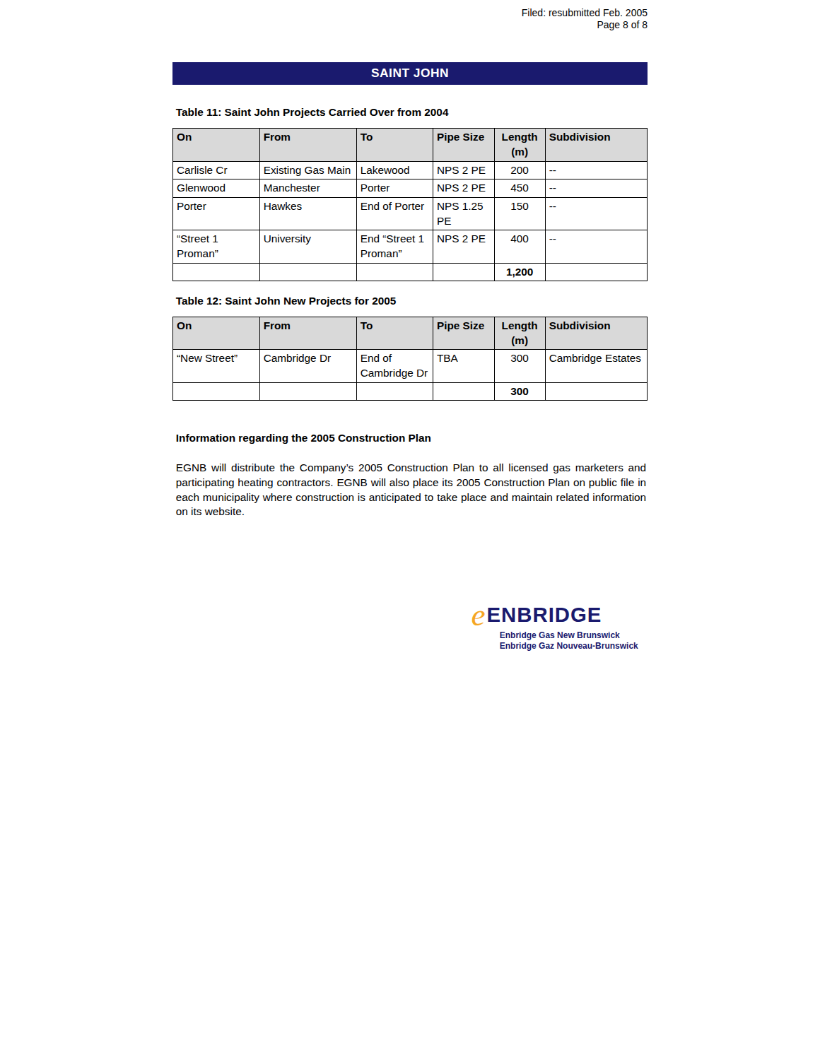Filed: resubmitted Feb. 2005
Page 8 of 8
SAINT JOHN
Table 11: Saint John Projects Carried Over from 2004
| On | From | To | Pipe Size | Length (m) | Subdivision |
| --- | --- | --- | --- | --- | --- |
| Carlisle Cr | Existing Gas Main | Lakewood | NPS 2 PE | 200 | -- |
| Glenwood | Manchester | Porter | NPS 2 PE | 450 | -- |
| Porter | Hawkes | End of Porter | NPS 1.25 PE | 150 | -- |
| “Street 1 Proman” | University | End “Street 1 Proman” | NPS 2 PE | 400 | -- |
| | | | | 1,200 | |
Table 12: Saint John New Projects for 2005
| On | From | To | Pipe Size | Length (m) | Subdivision |
| --- | --- | --- | --- | --- | --- |
| “New Street” | Cambridge Dr | End of Cambridge Dr | TBA | 300 | Cambridge Estates |
| | | | | 300 | |
Information regarding the 2005 Construction Plan
EGNB will distribute the Company’s 2005 Construction Plan to all licensed gas marketers and participating heating contractors. EGNB will also place its 2005 Construction Plan on public file in each municipality where construction is anticipated to take place and maintain related information on its website.
eENBRIDGE
Enbridge Gas New Brunswick
Enbridge Gaz Nouveau-Brunswick